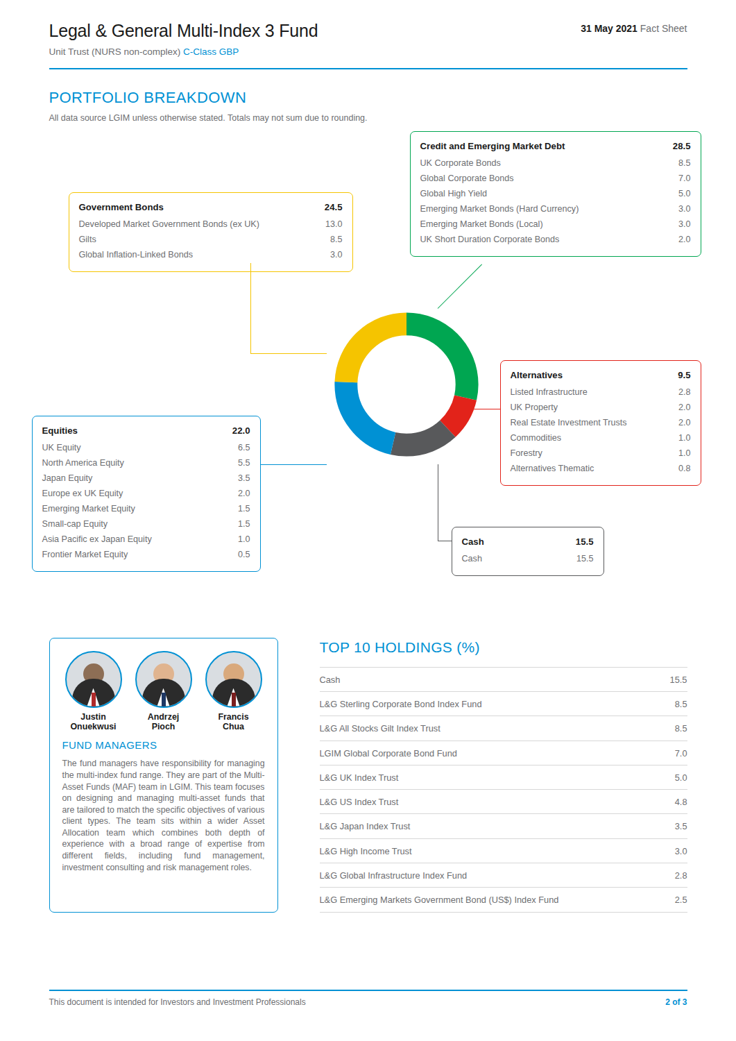Legal & General Multi-Index 3 Fund
Unit Trust (NURS non-complex) C-Class GBP
31 May 2021 Fact Sheet
PORTFOLIO BREAKDOWN
All data source LGIM unless otherwise stated. Totals may not sum due to rounding.
| Credit and Emerging Market Debt | 28.5 |
| UK Corporate Bonds | 8.5 |
| Global Corporate Bonds | 7.0 |
| Global High Yield | 5.0 |
| Emerging Market Bonds (Hard Currency) | 3.0 |
| Emerging Market Bonds (Local) | 3.0 |
| UK Short Duration Corporate Bonds | 2.0 |
| Government Bonds | 24.5 |
| Developed Market Government Bonds (ex UK) | 13.0 |
| Gilts | 8.5 |
| Global Inflation-Linked Bonds | 3.0 |
| Alternatives | 9.5 |
| Listed Infrastructure | 2.8 |
| UK Property | 2.0 |
| Real Estate Investment Trusts | 2.0 |
| Commodities | 1.0 |
| Forestry | 1.0 |
| Alternatives Thematic | 0.8 |
| Equities | 22.0 |
| UK Equity | 6.5 |
| North America Equity | 5.5 |
| Japan Equity | 3.5 |
| Europe ex UK Equity | 2.0 |
| Emerging Market Equity | 1.5 |
| Small-cap Equity | 1.5 |
| Asia Pacific ex Japan Equity | 1.0 |
| Frontier Market Equity | 0.5 |
| Cash | 15.5 |
| Cash | 15.5 |
Justin
Onuekwusi
Andrzej
Pioch
Francis
Chua
FUND MANAGERS
The fund managers have responsibility for managing the multi-index fund range. They are part of the Multi-Asset Funds (MAF) team in LGIM. This team focuses on designing and managing multi-asset funds that are tailored to match the specific objectives of various client types. The team sits within a wider Asset Allocation team which combines both depth of experience with a broad range of expertise from different fields, including fund management, investment consulting and risk management roles.
TOP 10 HOLDINGS (%)
| Cash | 15.5 |
| L&G Sterling Corporate Bond Index Fund | 8.5 |
| L&G All Stocks Gilt Index Trust | 8.5 |
| LGIM Global Corporate Bond Fund | 7.0 |
| L&G UK Index Trust | 5.0 |
| L&G US Index Trust | 4.8 |
| L&G Japan Index Trust | 3.5 |
| L&G High Income Trust | 3.0 |
| L&G Global Infrastructure Index Fund | 2.8 |
| L&G Emerging Markets Government Bond (US$) Index Fund | 2.5 |
This document is intended for Investors and Investment Professionals
2 of 3